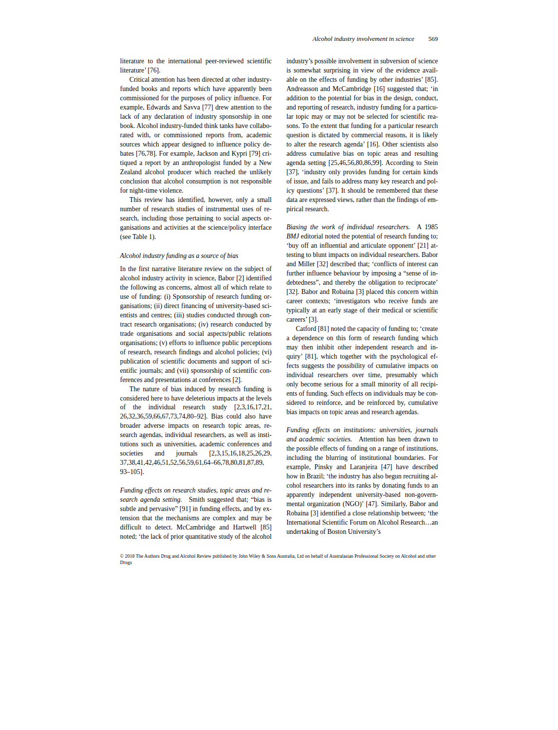Alcohol industry involvement in science 569
literature to the international peer-reviewed scientific literature’ [76].
Critical attention has been directed at other industry-funded books and reports which have apparently been commissioned for the purposes of policy influence. For example, Edwards and Savva [77] drew attention to the lack of any declaration of industry sponsorship in one book. Alcohol industry-funded think tanks have collaborated with, or commissioned reports from, academic sources which appear designed to influence policy debates [76,78]. For example, Jackson and Kypri [79] critiqued a report by an anthropologist funded by a New Zealand alcohol producer which reached the unlikely conclusion that alcohol consumption is not responsible for night-time violence.
This review has identified, however, only a small number of research studies of instrumental uses of research, including those pertaining to social aspects organisations and activities at the science/policy interface (see Table 1).
Alcohol industry funding as a source of bias
In the first narrative literature review on the subject of alcohol industry activity in science, Babor [2] identified the following as concerns, almost all of which relate to use of funding: (i) Sponsorship of research funding organisations; (ii) direct financing of university-based scientists and centres; (iii) studies conducted through contract research organisations; (iv) research conducted by trade organisations and social aspects/public relations organisations; (v) efforts to influence public perceptions of research, research findings and alcohol policies; (vi) publication of scientific documents and support of scientific journals; and (vii) sponsorship of scientific conferences and presentations at conferences [2].
The nature of bias induced by research funding is considered here to have deleterious impacts at the levels of the individual research study [2,3,16,17,21, 26,32,36,59,66,67,73,74,80–92]. Bias could also have broader adverse impacts on research topic areas, research agendas, individual researchers, as well as institutions such as universities, academic conferences and societies and journals [2,3,15,16,18,25,26,29, 37,38,41,42,46,51,52,56,59,61,64–66,78,80,81,87,89, 93–105].
Funding effects on research studies, topic areas and research agenda setting. Smith suggested that; “bias is subtle and pervasive” [91] in funding effects, and by extension that the mechanisms are complex and may be difficult to detect. McCambridge and Hartwell [85] noted; ‘the lack of prior quantitative study of the alcohol industry’s possible involvement in subversion of science is somewhat surprising in view of the evidence available on the effects of funding by other industries’ [85]. Andreasson and McCambridge [16] suggested that; ‘in addition to the potential for bias in the design, conduct, and reporting of research, industry funding for a particular topic may or may not be selected for scientific reasons. To the extent that funding for a particular research question is dictated by commercial reasons, it is likely to alter the research agenda’ [16]. Other scientists also address cumulative bias on topic areas and resulting agenda setting [25,46,56,80,86,99]. According to Stein [37], ‘industry only provides funding for certain kinds of issue, and fails to address many key research and policy questions’ [37]. It should be remembered that these data are expressed views, rather than the findings of empirical research.
Biasing the work of individual researchers. A 1985 BMJ editorial noted the potential of research funding to; ‘buy off an influential and articulate opponent’ [21] attesting to blunt impacts on individual researchers. Babor and Miller [32] described that; ‘conflicts of interest can further influence behaviour by imposing a “sense of indebtedness”, and thereby the obligation to reciprocate’ [32]. Babor and Robaina [3] placed this concern within career contexts; ‘investigators who receive funds are typically at an early stage of their medical or scientific careers’ [3].
Catford [81] noted the capacity of funding to; ‘create a dependence on this form of research funding which may then inhibit other independent research and inquiry’ [81], which together with the psychological effects suggests the possibility of cumulative impacts on individual researchers over time, presumably which only become serious for a small minority of all recipients of funding. Such effects on individuals may be considered to reinforce, and be reinforced by, cumulative bias impacts on topic areas and research agendas.
Funding effects on institutions: universities, journals and academic societies. Attention has been drawn to the possible effects of funding on a range of institutions, including the blurring of institutional boundaries. For example, Pinsky and Laranjeira [47] have described how in Brazil; ‘the industry has also begun recruiting alcohol researchers into its ranks by donating funds to an apparently independent university-based non-governmental organization (NGO)’ [47]. Similarly, Babor and Robaina [3] identified a close relationship between; ‘the International Scientific Forum on Alcohol Research…an undertaking of Boston University’s
© 2018 The Authors Drug and Alcohol Review published by John Wiley & Sons Australia, Ltd on behalf of Australasian Professional Society on Alcohol and other Drugs